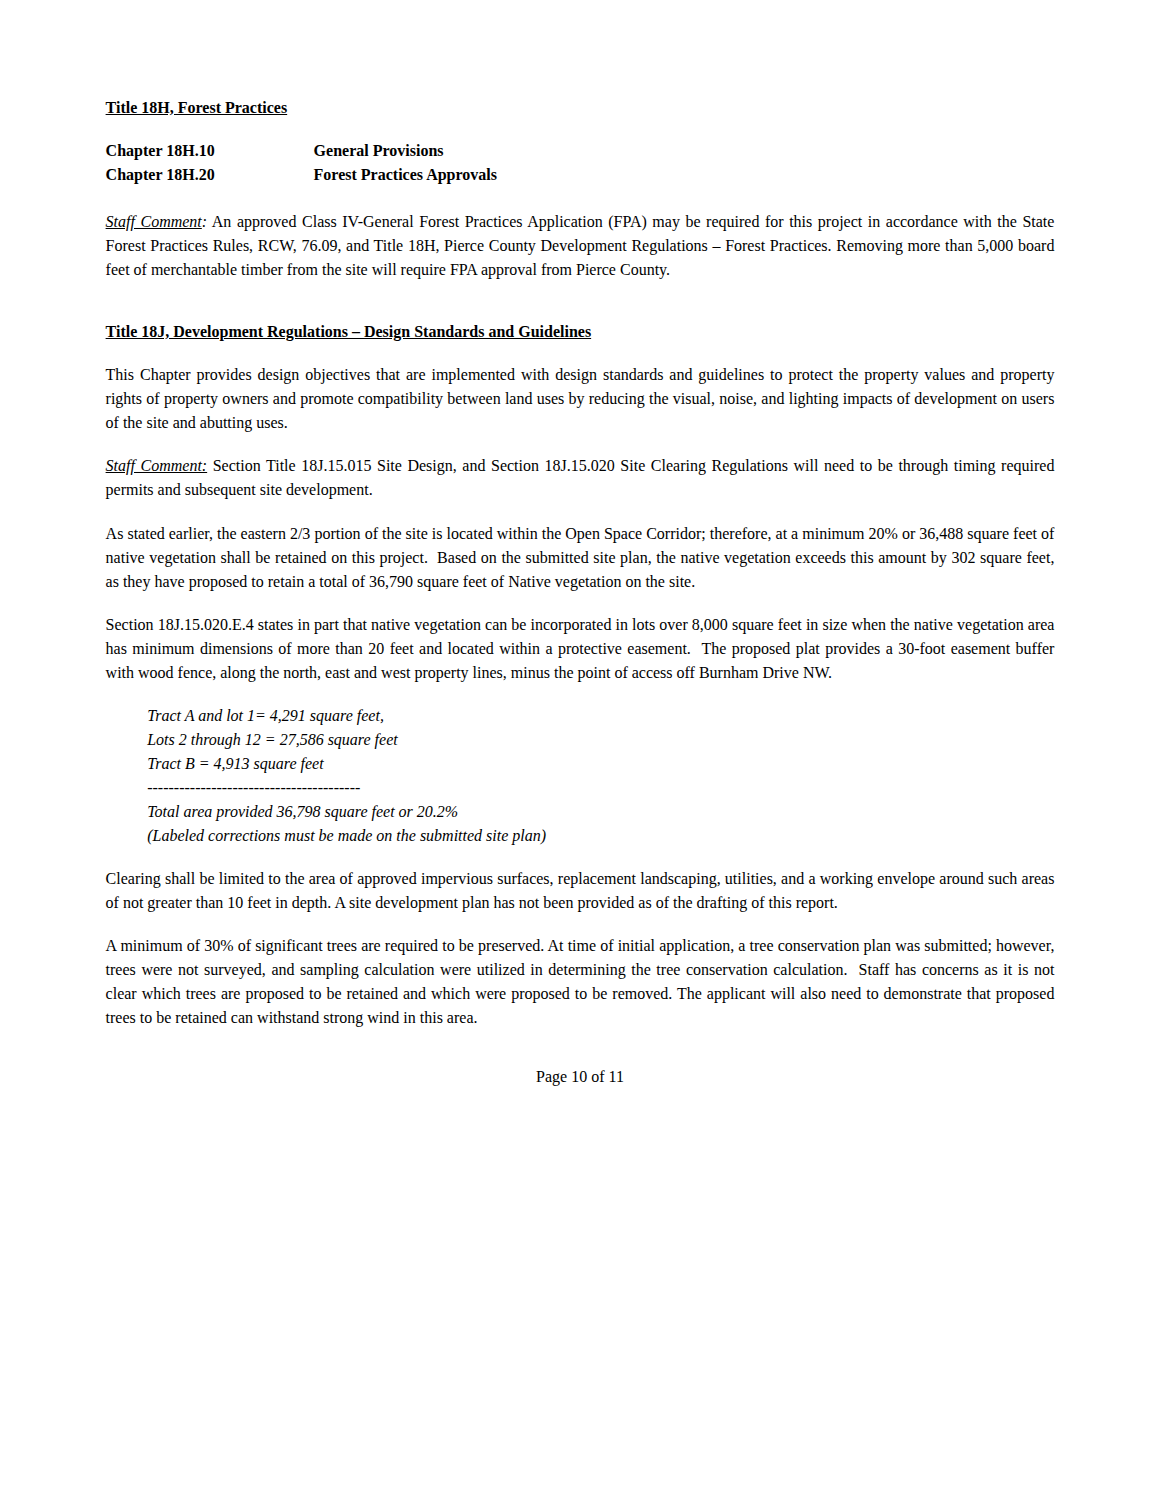Title 18H, Forest Practices
Chapter 18H.10 General Provisions
Chapter 18H.20 Forest Practices Approvals
Staff Comment: An approved Class IV-General Forest Practices Application (FPA) may be required for this project in accordance with the State Forest Practices Rules, RCW, 76.09, and Title 18H, Pierce County Development Regulations – Forest Practices. Removing more than 5,000 board feet of merchantable timber from the site will require FPA approval from Pierce County.
Title 18J, Development Regulations – Design Standards and Guidelines
This Chapter provides design objectives that are implemented with design standards and guidelines to protect the property values and property rights of property owners and promote compatibility between land uses by reducing the visual, noise, and lighting impacts of development on users of the site and abutting uses.
Staff Comment: Section Title 18J.15.015 Site Design, and Section 18J.15.020 Site Clearing Regulations will need to be through timing required permits and subsequent site development.
As stated earlier, the eastern 2/3 portion of the site is located within the Open Space Corridor; therefore, at a minimum 20% or 36,488 square feet of native vegetation shall be retained on this project. Based on the submitted site plan, the native vegetation exceeds this amount by 302 square feet, as they have proposed to retain a total of 36,790 square feet of Native vegetation on the site.
Section 18J.15.020.E.4 states in part that native vegetation can be incorporated in lots over 8,000 square feet in size when the native vegetation area has minimum dimensions of more than 20 feet and located within a protective easement. The proposed plat provides a 30-foot easement buffer with wood fence, along the north, east and west property lines, minus the point of access off Burnham Drive NW.
Tract A and lot 1= 4,291 square feet,
Lots 2 through 12 = 27,586 square feet
Tract B = 4,913 square feet
----------------------------------------
Total area provided 36,798 square feet or 20.2%
(Labeled corrections must be made on the submitted site plan)
Clearing shall be limited to the area of approved impervious surfaces, replacement landscaping, utilities, and a working envelope around such areas of not greater than 10 feet in depth. A site development plan has not been provided as of the drafting of this report.
A minimum of 30% of significant trees are required to be preserved. At time of initial application, a tree conservation plan was submitted; however, trees were not surveyed, and sampling calculation were utilized in determining the tree conservation calculation. Staff has concerns as it is not clear which trees are proposed to be retained and which were proposed to be removed. The applicant will also need to demonstrate that proposed trees to be retained can withstand strong wind in this area.
Page 10 of 11